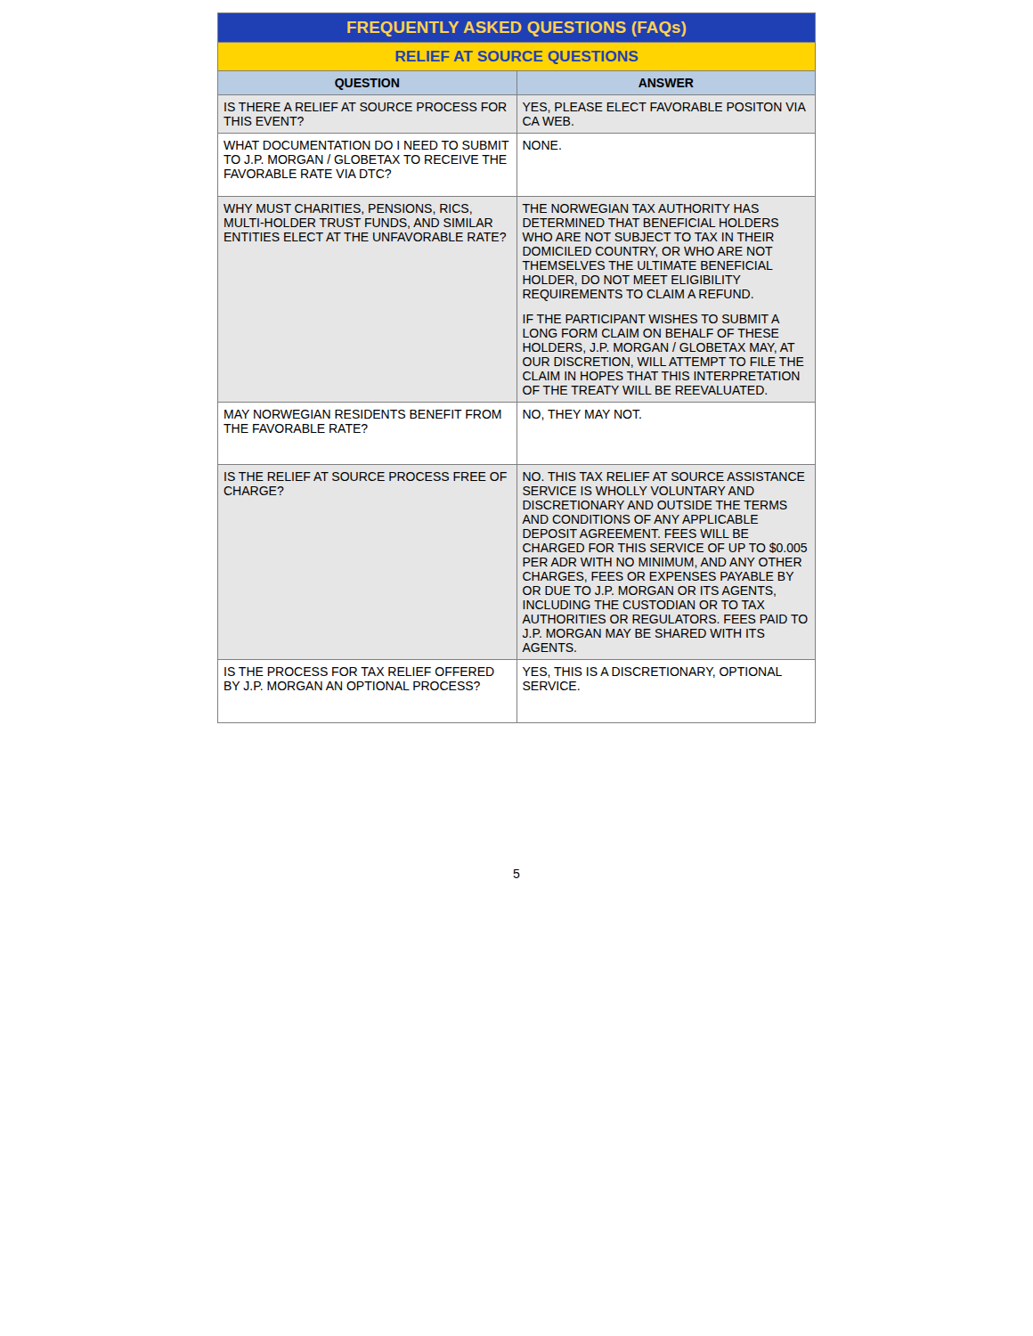| FREQUENTLY ASKED QUESTIONS (FAQs) |
| RELIEF AT SOURCE QUESTIONS |
| QUESTION | ANSWER |
| IS THERE A RELIEF AT SOURCE PROCESS FOR THIS EVENT? | YES, PLEASE ELECT FAVORABLE POSITON VIA CA WEB. |
| WHAT DOCUMENTATION DO I NEED TO SUBMIT TO J.P. MORGAN / GLOBETAX TO RECEIVE THE FAVORABLE RATE VIA DTC? | NONE. |
| WHY MUST CHARITIES, PENSIONS, RICS, MULTI-HOLDER TRUST FUNDS, AND SIMILAR ENTITIES ELECT AT THE UNFAVORABLE RATE? | THE NORWEGIAN TAX AUTHORITY HAS DETERMINED THAT BENEFICIAL HOLDERS WHO ARE NOT SUBJECT TO TAX IN THEIR DOMICILED COUNTRY, OR WHO ARE NOT THEMSELVES THE ULTIMATE BENEFICIAL HOLDER, DO NOT MEET ELIGIBILITY REQUIREMENTS TO CLAIM A REFUND. IF THE PARTICIPANT WISHES TO SUBMIT A LONG FORM CLAIM ON BEHALF OF THESE HOLDERS, J.P. MORGAN / GLOBETAX MAY, AT OUR DISCRETION, WILL ATTEMPT TO FILE THE CLAIM IN HOPES THAT THIS INTERPRETATION OF THE TREATY WILL BE REEVALUATED. |
| MAY NORWEGIAN RESIDENTS BENEFIT FROM THE FAVORABLE RATE? | NO, THEY MAY NOT. |
| IS THE RELIEF AT SOURCE PROCESS FREE OF CHARGE? | NO. THIS TAX RELIEF AT SOURCE ASSISTANCE SERVICE IS WHOLLY VOLUNTARY AND DISCRETIONARY AND OUTSIDE THE TERMS AND CONDITIONS OF ANY APPLICABLE DEPOSIT AGREEMENT. FEES WILL BE CHARGED FOR THIS SERVICE OF UP TO $0.005 PER ADR WITH NO MINIMUM, AND ANY OTHER CHARGES, FEES OR EXPENSES PAYABLE BY OR DUE TO J.P. MORGAN OR ITS AGENTS, INCLUDING THE CUSTODIAN OR TO TAX AUTHORITIES OR REGULATORS. FEES PAID TO J.P. MORGAN MAY BE SHARED WITH ITS AGENTS. |
| IS THE PROCESS FOR TAX RELIEF OFFERED BY J.P. MORGAN AN OPTIONAL PROCESS? | YES, THIS IS A DISCRETIONARY, OPTIONAL SERVICE. |
5